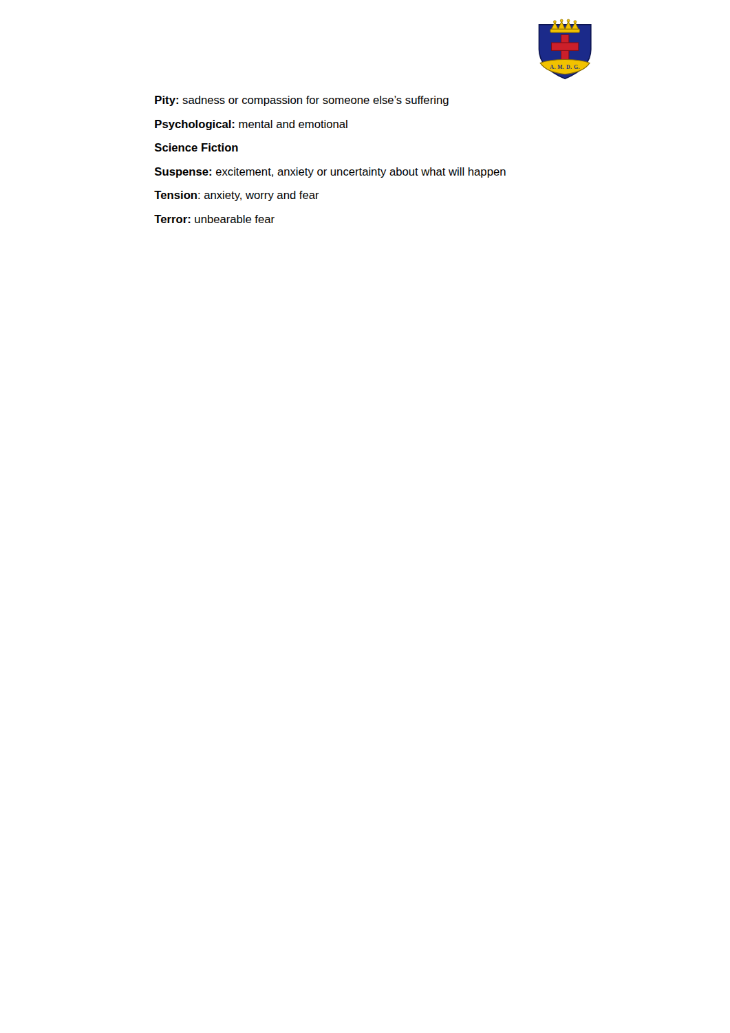A. M. D. G.
Pity: sadness or compassion for someone else’s suffering
Psychological: mental and emotional
Science Fiction
Suspense: excitement, anxiety or uncertainty about what will happen
Tension: anxiety, worry and fear
Terror: unbearable fear